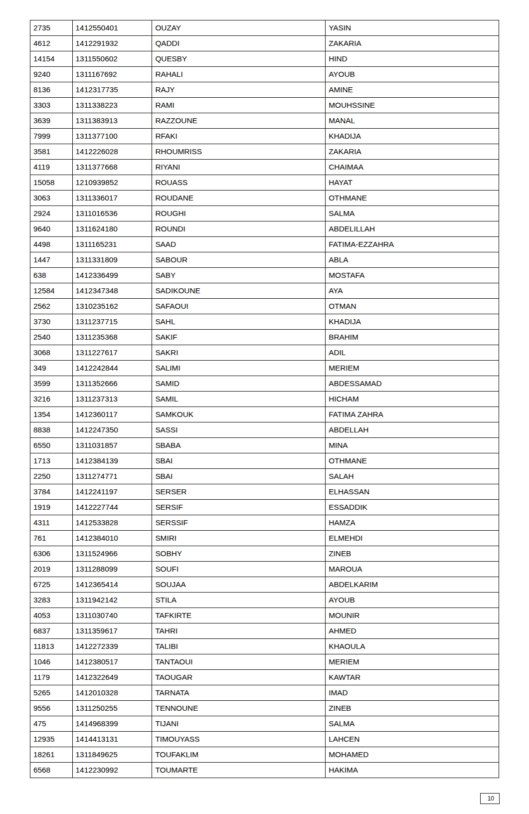| 2735 | 1412550401 | OUZAY | YASIN |
| 4612 | 1412291932 | QADDI | ZAKARIA |
| 14154 | 1311550602 | QUESBY | HIND |
| 9240 | 1311167692 | RAHALI | AYOUB |
| 8136 | 1412317735 | RAJY | AMINE |
| 3303 | 1311338223 | RAMI | MOUHSSINE |
| 3639 | 1311383913 | RAZZOUNE | MANAL |
| 7999 | 1311377100 | RFAKI | KHADIJA |
| 3581 | 1412226028 | RHOUMRISS | ZAKARIA |
| 4119 | 1311377668 | RIYANI | CHAIMAA |
| 15058 | 1210939852 | ROUASS | HAYAT |
| 3063 | 1311336017 | ROUDANE | OTHMANE |
| 2924 | 1311016536 | ROUGHI | SALMA |
| 9640 | 1311624180 | ROUNDI | ABDELILLAH |
| 4498 | 1311165231 | SAAD | FATIMA-EZZAHRA |
| 1447 | 1311331809 | SABOUR | ABLA |
| 638 | 1412336499 | SABY | MOSTAFA |
| 12584 | 1412347348 | SADIKOUNE | AYA |
| 2562 | 1310235162 | SAFAOUI | OTMAN |
| 3730 | 1311237715 | SAHL | KHADIJA |
| 2540 | 1311235368 | SAKIF | BRAHIM |
| 3068 | 1311227617 | SAKRI | ADIL |
| 349 | 1412242844 | SALIMI | MERIEM |
| 3599 | 1311352666 | SAMID | ABDESSAMAD |
| 3216 | 1311237313 | SAMIL | HICHAM |
| 1354 | 1412360117 | SAMKOUK | FATIMA ZAHRA |
| 8838 | 1412247350 | SASSI | ABDELLAH |
| 6550 | 1311031857 | SBABA | MINA |
| 1713 | 1412384139 | SBAI | OTHMANE |
| 2250 | 1311274771 | SBAI | SALAH |
| 3784 | 1412241197 | SERSER | ELHASSAN |
| 1919 | 1412227744 | SERSIF | ESSADDIK |
| 4311 | 1412533828 | SERSSIF | HAMZA |
| 761 | 1412384010 | SMIRI | ELMEHDI |
| 6306 | 1311524966 | SOBHY | ZINEB |
| 2019 | 1311288099 | SOUFI | MAROUA |
| 6725 | 1412365414 | SOUJAA | ABDELKARIM |
| 3283 | 1311942142 | STILA | AYOUB |
| 4053 | 1311030740 | TAFKIRTE | MOUNIR |
| 6837 | 1311359617 | TAHRI | AHMED |
| 11813 | 1412272339 | TALIBI | KHAOULA |
| 1046 | 1412380517 | TANTAOUI | MERIEM |
| 1179 | 1412322649 | TAOUGAR | KAWTAR |
| 5265 | 1412010328 | TARNATA | IMAD |
| 9556 | 1311250255 | TENNOUNE | ZINEB |
| 475 | 1414968399 | TIJANI | SALMA |
| 12935 | 1414413131 | TIMOUYASS | LAHCEN |
| 18261 | 1311849625 | TOUFAKLIM | MOHAMED |
| 6568 | 1412230992 | TOUMARTE | HAKIMA |
10